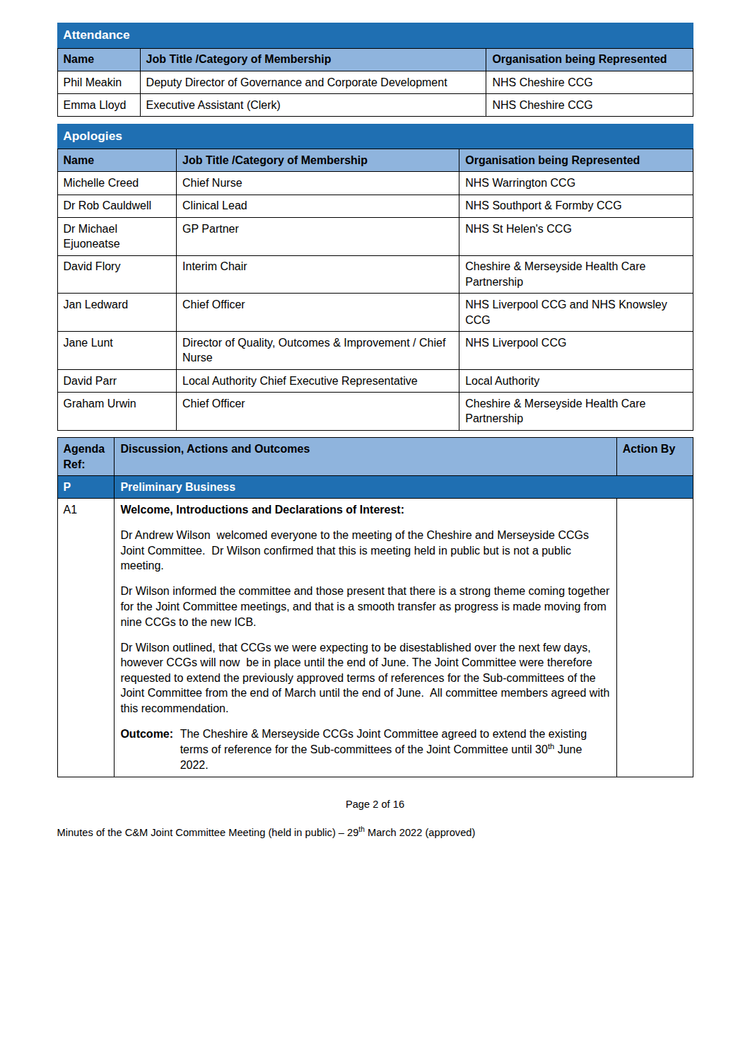Attendance
| Name | Job Title /Category of Membership | Organisation being Represented |
| --- | --- | --- |
| Phil Meakin | Deputy Director of Governance and Corporate Development | NHS Cheshire CCG |
| Emma Lloyd | Executive Assistant (Clerk) | NHS Cheshire CCG |
Apologies
| Name | Job Title /Category of Membership | Organisation being Represented |
| --- | --- | --- |
| Michelle Creed | Chief Nurse | NHS Warrington CCG |
| Dr Rob Cauldwell | Clinical Lead | NHS Southport & Formby CCG |
| Dr Michael Ejuoneatse | GP Partner | NHS St Helen's CCG |
| David Flory | Interim Chair | Cheshire & Merseyside Health Care Partnership |
| Jan Ledward | Chief Officer | NHS Liverpool CCG and NHS Knowsley CCG |
| Jane Lunt | Director of Quality, Outcomes & Improvement / Chief Nurse | NHS Liverpool CCG |
| David Parr | Local Authority Chief Executive Representative | Local Authority |
| Graham Urwin | Chief Officer | Cheshire & Merseyside Health Care Partnership |
| Agenda Ref: | Discussion, Actions and Outcomes | Action By |
| --- | --- | --- |
| P | Preliminary Business |
| A1 | Welcome, Introductions and Declarations of Interest: Dr Andrew Wilson welcomed everyone to the meeting of the Cheshire and Merseyside CCGs Joint Committee. Dr Wilson confirmed that this is meeting held in public but is not a public meeting. Dr Wilson informed the committee and those present that there is a strong theme coming together for the Joint Committee meetings, and that is a smooth transfer as progress is made moving from nine CCGs to the new ICB. Dr Wilson outlined, that CCGs we were expecting to be disestablished over the next few days, however CCGs will now be in place until the end of June. The Joint Committee were therefore requested to extend the previously approved terms of references for the Sub-committees of the Joint Committee from the end of March until the end of June. All committee members agreed with this recommendation. Outcome: The Cheshire & Merseyside CCGs Joint Committee agreed to extend the existing terms of reference for the Sub-committees of the Joint Committee until 30 th June 2022. | |
Page 2 of 16
Minutes of the C&M Joint Committee Meeting (held in public) – 29th March 2022 (approved)